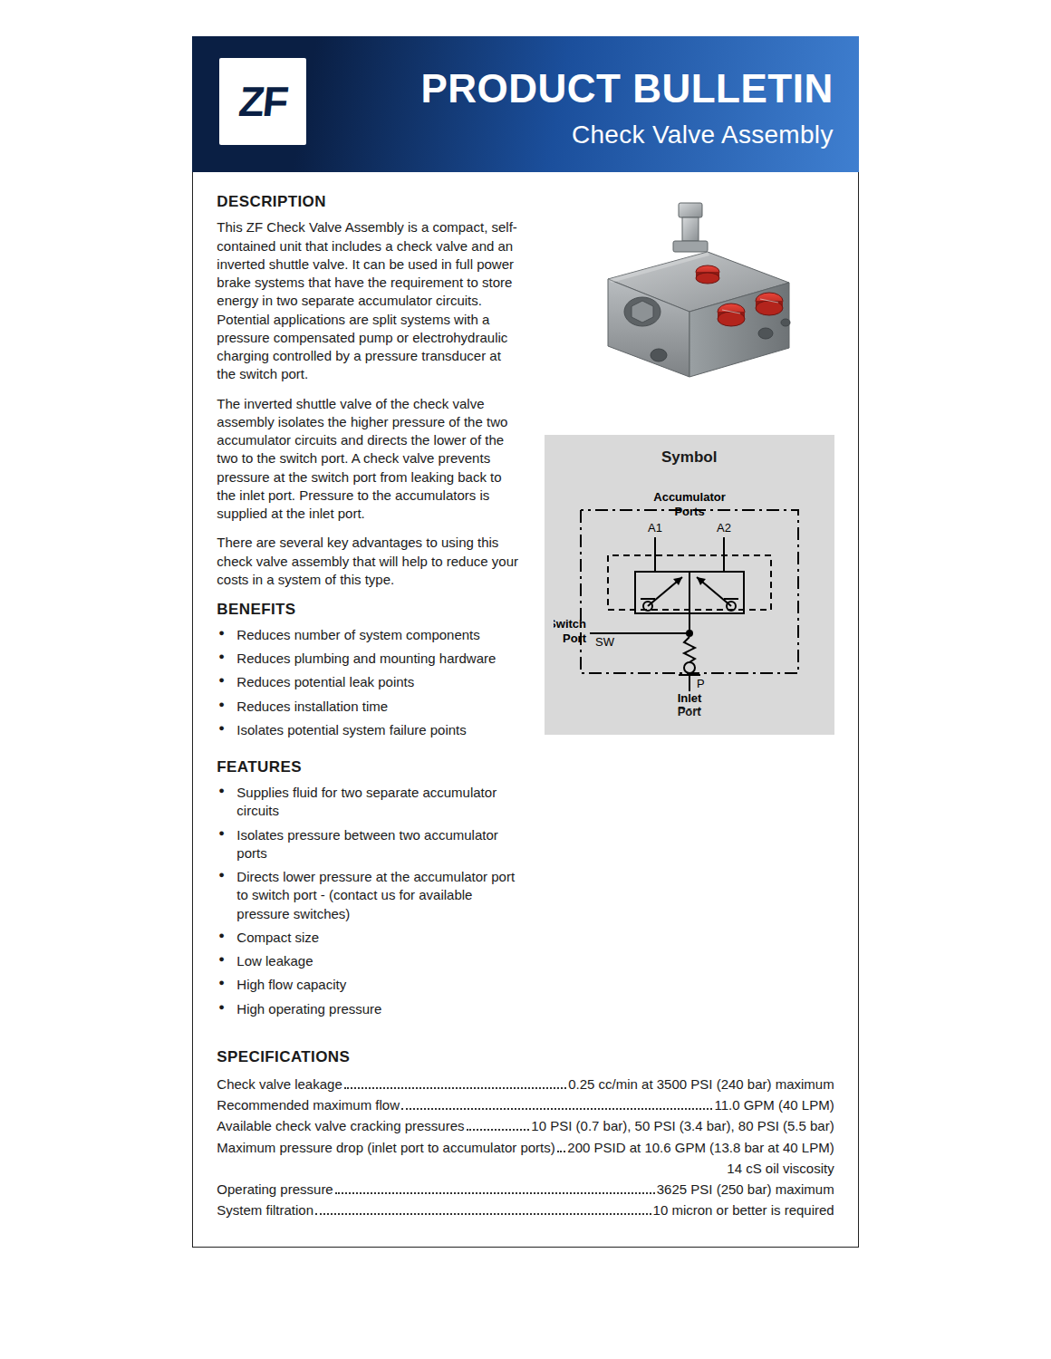ZF
PRODUCT BULLETIN
Check Valve Assembly
DESCRIPTION
This ZF Check Valve Assembly is a compact, self-contained unit that includes a check valve and an inverted shuttle valve. It can be used in full power brake systems that have the requirement to store energy in two separate accumulator circuits. Potential applications are split systems with a pressure compensated pump or electrohydraulic charging controlled by a pressure transducer at the switch port.
The inverted shuttle valve of the check valve assembly isolates the higher pressure of the two accumulator circuits and directs the lower of the two to the switch port. A check valve prevents pressure at the switch port from leaking back to the inlet port. Pressure to the accumulators is supplied at the inlet port.
There are several key advantages to using this check valve assembly that will help to reduce your costs in a system of this type.
BENEFITS
Reduces number of system components
Reduces plumbing and mounting hardware
Reduces potential leak points
Reduces installation time
Isolates potential system failure points
FEATURES
Supplies fluid for two separate accumulator circuits
Isolates pressure between two accumulator ports
Directs lower pressure at the accumulator port to switch port - (contact us for available pressure switches)
Compact size
Low leakage
High flow capacity
High operating pressure
Symbol
Accumulator Ports A1 A2 Switch Port SW P Inlet Port
Port
SPECIFICATIONS
Check valve leakage 0.25 cc/min at 3500 PSI (240 bar) maximum
Recommended maximum flow 11.0 GPM (40 LPM)
Available check valve cracking pressures 10 PSI (0.7 bar), 50 PSI (3.4 bar), 80 PSI (5.5 bar)
Maximum pressure drop (inlet port to accumulator ports) 200 PSID at 10.6 GPM (13.8 bar at 40 LPM)
14 cS oil viscosity
Operating pressure 3625 PSI (250 bar) maximum
System filtration 10 micron or better is required